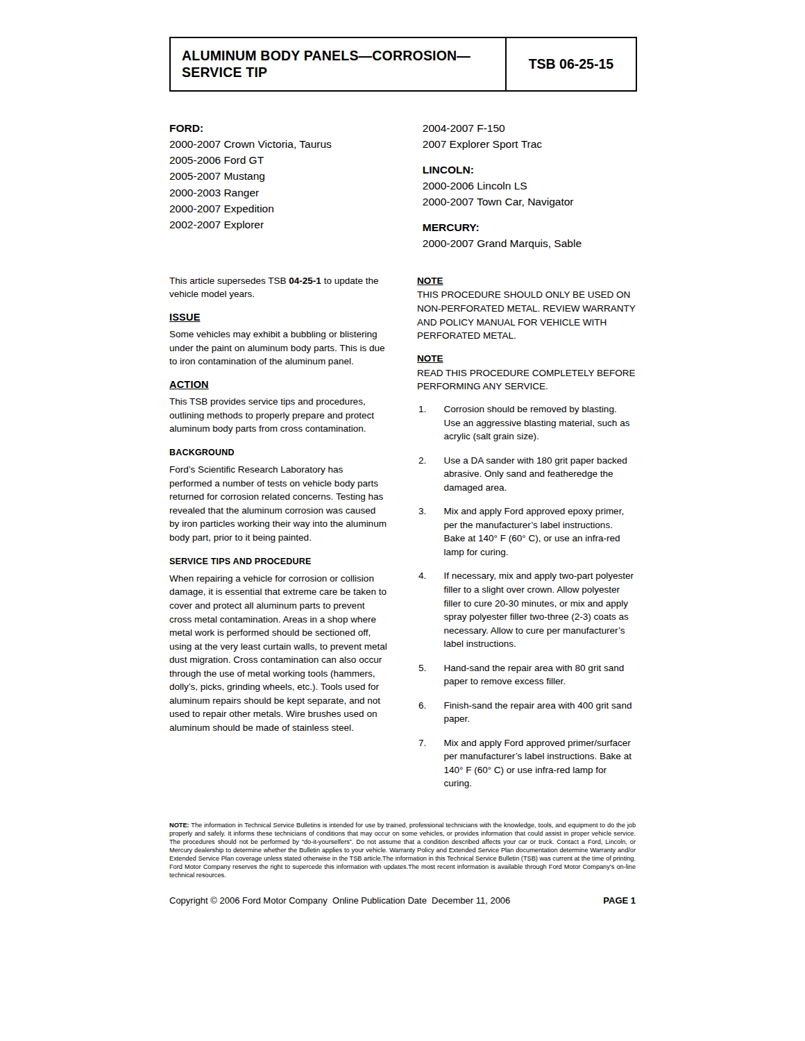ALUMINUM BODY PANELS—CORROSION—SERVICE TIP
TSB 06-25-15
FORD:
2000-2007 Crown Victoria, Taurus
2005-2006 Ford GT
2005-2007 Mustang
2000-2003 Ranger
2000-2007 Expedition
2002-2007 Explorer
2004-2007 F-150
2007 Explorer Sport Trac
LINCOLN:
2000-2006 Lincoln LS
2000-2007 Town Car, Navigator
MERCURY:
2000-2007 Grand Marquis, Sable
This article supersedes TSB 04-25-1 to update the vehicle model years.
Issue
Some vehicles may exhibit a bubbling or blistering under the paint on aluminum body parts. This is due to iron contamination of the aluminum panel.
Action
This TSB provides service tips and procedures, outlining methods to properly prepare and protect aluminum body parts from cross contamination.
Background
Ford’s Scientific Research Laboratory has performed a number of tests on vehicle body parts returned for corrosion related concerns. Testing has revealed that the aluminum corrosion was caused by iron particles working their way into the aluminum body part, prior to it being painted.
Service Tips and Procedure
When repairing a vehicle for corrosion or collision damage, it is essential that extreme care be taken to cover and protect all aluminum parts to prevent cross metal contamination. Areas in a shop where metal work is performed should be sectioned off, using at the very least curtain walls, to prevent metal dust migration. Cross contamination can also occur through the use of metal working tools (hammers, dolly’s, picks, grinding wheels, etc.). Tools used for aluminum repairs should be kept separate, and not used to repair other metals. Wire brushes used on aluminum should be made of stainless steel.
NOTE This procedure should only be used on non-perforated metal. Review warranty and policy manual for vehicle with perforated metal.
NOTE Read this procedure completely before performing any service.
Corrosion should be removed by blasting. Use an aggressive blasting material, such as acrylic (salt grain size).
Use a DA sander with 180 grit paper backed abrasive. Only sand and featheredge the damaged area.
Mix and apply Ford approved epoxy primer, per the manufacturer’s label instructions. Bake at 140° F (60° C), or use an infra-red lamp for curing.
If necessary, mix and apply two-part polyester filler to a slight over crown. Allow polyester filler to cure 20-30 minutes, or mix and apply spray polyester filler two-three (2-3) coats as necessary. Allow to cure per manufacturer’s label instructions.
Hand-sand the repair area with 80 grit sand paper to remove excess filler.
Finish-sand the repair area with 400 grit sand paper.
Mix and apply Ford approved primer/surfacer per manufacturer’s label instructions. Bake at 140° F (60° C) or use infra-red lamp for curing.
NOTE: The information in Technical Service Bulletins is intended for use by trained, professional technicians with the knowledge, tools, and equipment to do the job properly and safely. It informs these technicians of conditions that may occur on some vehicles, or provides information that could assist in proper vehicle service. The procedures should not be performed by “do-it-yourselfers”. Do not assume that a condition described affects your car or truck. Contact a Ford, Lincoln, or Mercury dealership to determine whether the Bulletin applies to your vehicle. Warranty Policy and Extended Service Plan documentation determine Warranty and/or Extended Service Plan coverage unless stated otherwise in the TSB article.The information in this Technical Service Bulletin (TSB) was current at the time of printing. Ford Motor Company reserves the right to supercede this information with updates.The most recent information is available through Ford Motor Company’s on-line technical resources.
Copyright © 2006 Ford Motor Company Online Publication Date December 11, 2006
PAGE 1